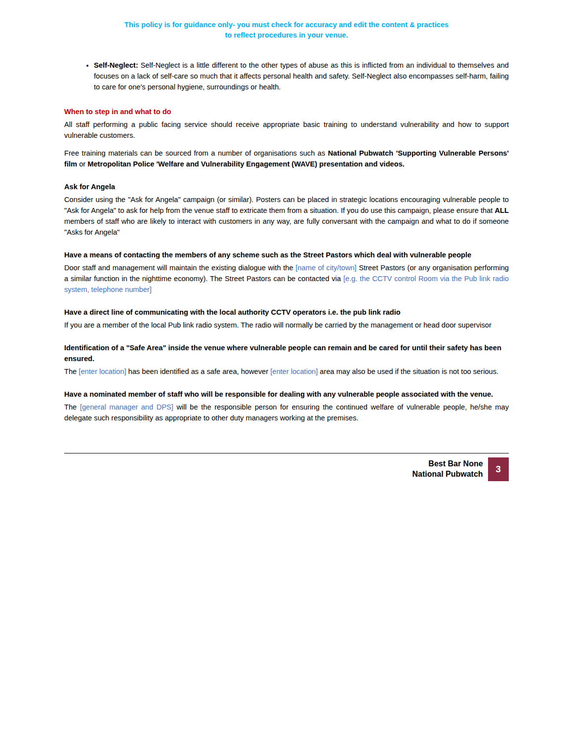This policy is for guidance only- you must check for accuracy and edit the content & practices
to reflect procedures in your venue.
Self-Neglect: Self-Neglect is a little different to the other types of abuse as this is inflicted from an individual to themselves and focuses on a lack of self-care so much that it affects personal health and safety. Self-Neglect also encompasses self-harm, failing to care for one's personal hygiene, surroundings or health.
When to step in and what to do
All staff performing a public facing service should receive appropriate basic training to understand vulnerability and how to support vulnerable customers.
Free training materials can be sourced from a number of organisations such as National Pubwatch 'Supporting Vulnerable Persons' film or Metropolitan Police 'Welfare and Vulnerability Engagement (WAVE) presentation and videos.
Ask for Angela
Consider using the "Ask for Angela" campaign (or similar). Posters can be placed in strategic locations encouraging vulnerable people to "Ask for Angela" to ask for help from the venue staff to extricate them from a situation. If you do use this campaign, please ensure that ALL members of staff who are likely to interact with customers in any way, are fully conversant with the campaign and what to do if someone "Asks for Angela"
Have a means of contacting the members of any scheme such as the Street Pastors which deal with vulnerable people
Door staff and management will maintain the existing dialogue with the [name of city/town] Street Pastors (or any organisation performing a similar function in the nighttime economy). The Street Pastors can be contacted via [e.g. the CCTV control Room via the Pub link radio system, telephone number]
Have a direct line of communicating with the local authority CCTV operators i.e. the pub link radio
If you are a member of the local Pub link radio system. The radio will normally be carried by the management or head door supervisor
Identification of a "Safe Area" inside the venue where vulnerable people can remain and be cared for until their safety has been ensured.
The [enter location] has been identified as a safe area, however [enter location] area may also be used if the situation is not too serious.
Have a nominated member of staff who will be responsible for dealing with any vulnerable people associated with the venue.
The [general manager and DPS] will be the responsible person for ensuring the continued welfare of vulnerable people, he/she may delegate such responsibility as appropriate to other duty managers working at the premises.
Best Bar None
National Pubwatch
3